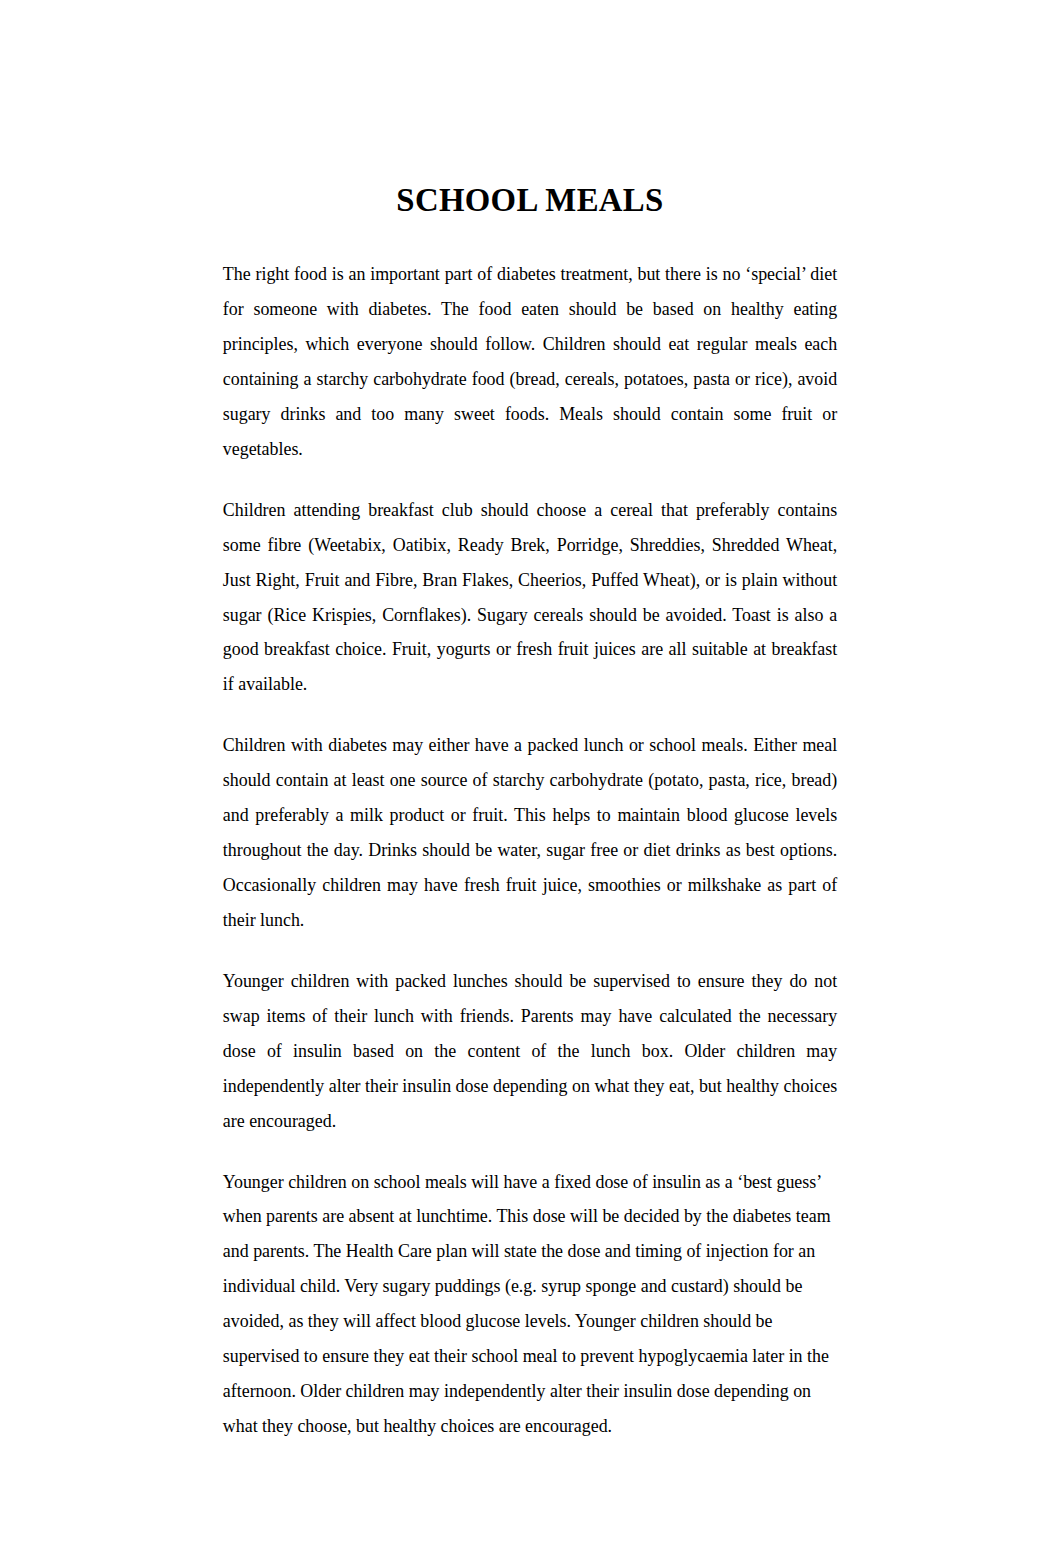SCHOOL MEALS
The right food is an important part of diabetes treatment, but there is no ‘special’ diet for someone with diabetes. The food eaten should be based on healthy eating principles, which everyone should follow. Children should eat regular meals each containing a starchy carbohydrate food (bread, cereals, potatoes, pasta or rice), avoid sugary drinks and too many sweet foods. Meals should contain some fruit or vegetables.
Children attending breakfast club should choose a cereal that preferably contains some fibre (Weetabix, Oatibix, Ready Brek, Porridge, Shreddies, Shredded Wheat, Just Right, Fruit and Fibre, Bran Flakes, Cheerios, Puffed Wheat), or is plain without sugar (Rice Krispies, Cornflakes). Sugary cereals should be avoided. Toast is also a good breakfast choice. Fruit, yogurts or fresh fruit juices are all suitable at breakfast if available.
Children with diabetes may either have a packed lunch or school meals. Either meal should contain at least one source of starchy carbohydrate (potato, pasta, rice, bread) and preferably a milk product or fruit. This helps to maintain blood glucose levels throughout the day. Drinks should be water, sugar free or diet drinks as best options. Occasionally children may have fresh fruit juice, smoothies or milkshake as part of their lunch.
Younger children with packed lunches should be supervised to ensure they do not swap items of their lunch with friends. Parents may have calculated the necessary dose of insulin based on the content of the lunch box. Older children may independently alter their insulin dose depending on what they eat, but healthy choices are encouraged.
Younger children on school meals will have a fixed dose of insulin as a ‘best guess’ when parents are absent at lunchtime. This dose will be decided by the diabetes team and parents. The Health Care plan will state the dose and timing of injection for an individual child. Very sugary puddings (e.g. syrup sponge and custard) should be avoided, as they will affect blood glucose levels. Younger children should be supervised to ensure they eat their school meal to prevent hypoglycaemia later in the afternoon. Older children may independently alter their insulin dose depending on what they choose, but healthy choices are encouraged.